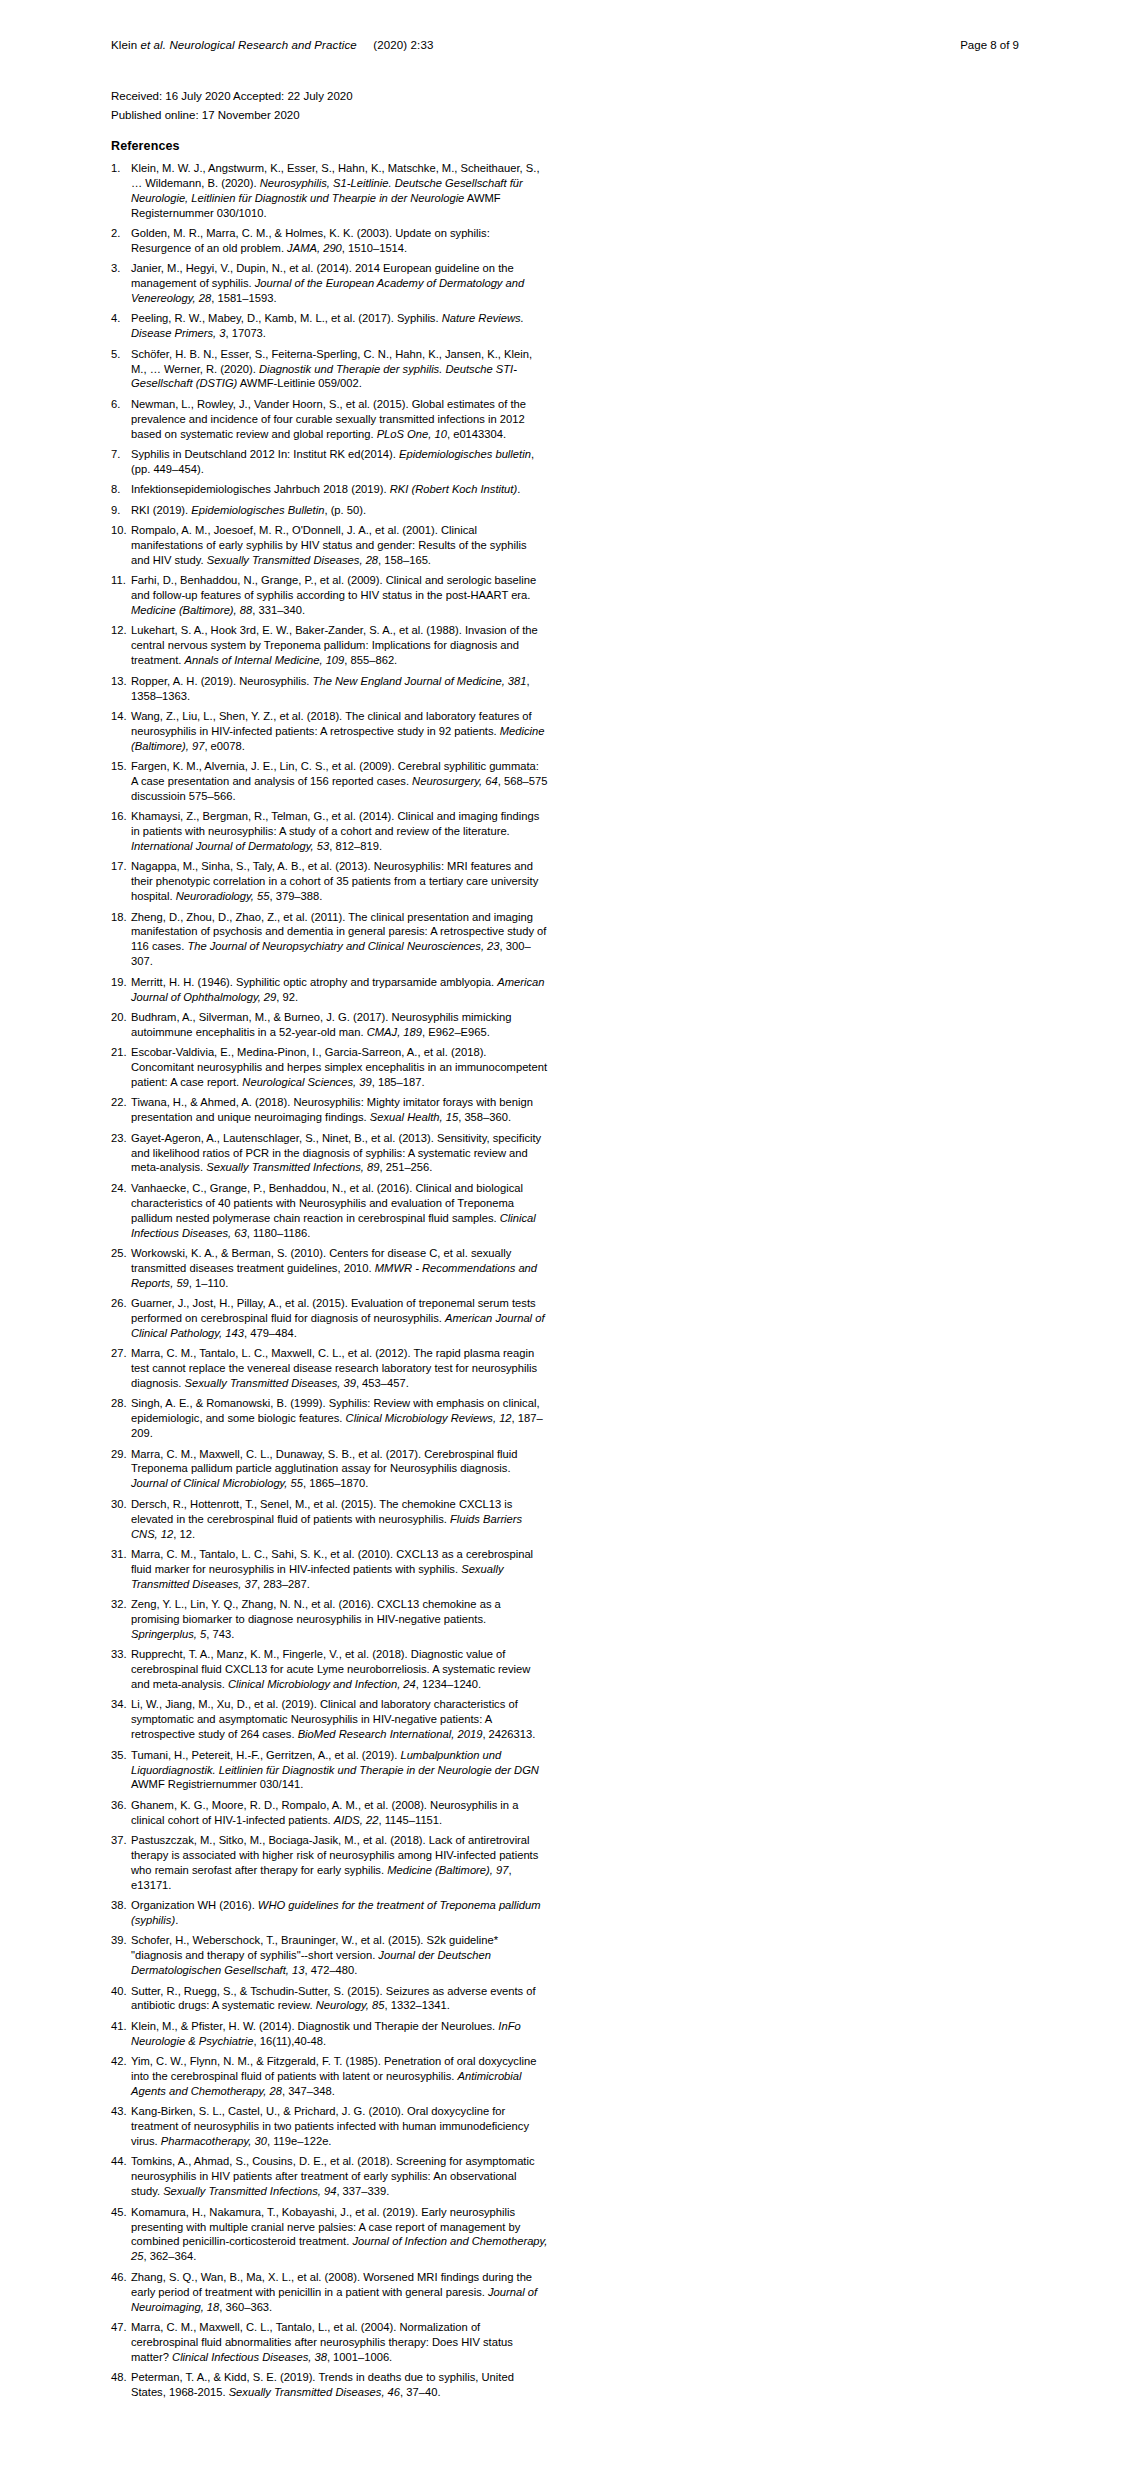Klein et al. Neurological Research and Practice (2020) 2:33
Page 8 of 9
Received: 16 July 2020 Accepted: 22 July 2020
Published online: 17 November 2020
References
Klein, M. W. J., Angstwurm, K., Esser, S., Hahn, K., Matschke, M., Scheithauer, S., … Wildemann, B. (2020). Neurosyphilis, S1-Leitlinie. Deutsche Gesellschaft für Neurologie, Leitlinien für Diagnostik und Thearpie in der Neurologie AWMF Registernummer 030/1010.
Golden, M. R., Marra, C. M., & Holmes, K. K. (2003). Update on syphilis: Resurgence of an old problem. JAMA, 290, 1510–1514.
Janier, M., Hegyi, V., Dupin, N., et al. (2014). 2014 European guideline on the management of syphilis. Journal of the European Academy of Dermatology and Venereology, 28, 1581–1593.
Peeling, R. W., Mabey, D., Kamb, M. L., et al. (2017). Syphilis. Nature Reviews. Disease Primers, 3, 17073.
Schöfer, H. B. N., Esser, S., Feiterna-Sperling, C. N., Hahn, K., Jansen, K., Klein, M., … Werner, R. (2020). Diagnostik und Therapie der syphilis. Deutsche STI-Gesellschaft (DSTIG) AWMF-Leitlinie 059/002.
Newman, L., Rowley, J., Vander Hoorn, S., et al. (2015). Global estimates of the prevalence and incidence of four curable sexually transmitted infections in 2012 based on systematic review and global reporting. PLoS One, 10, e0143304.
Syphilis in Deutschland 2012 In: Institut RK ed(2014). Epidemiologisches bulletin, (pp. 449–454).
Infektionsepidemiologisches Jahrbuch 2018 (2019). RKI (Robert Koch Institut).
RKI (2019). Epidemiologisches Bulletin, (p. 50).
Rompalo, A. M., Joesoef, M. R., O'Donnell, J. A., et al. (2001). Clinical manifestations of early syphilis by HIV status and gender: Results of the syphilis and HIV study. Sexually Transmitted Diseases, 28, 158–165.
Farhi, D., Benhaddou, N., Grange, P., et al. (2009). Clinical and serologic baseline and follow-up features of syphilis according to HIV status in the post-HAART era. Medicine (Baltimore), 88, 331–340.
Lukehart, S. A., Hook 3rd, E. W., Baker-Zander, S. A., et al. (1988). Invasion of the central nervous system by Treponema pallidum: Implications for diagnosis and treatment. Annals of Internal Medicine, 109, 855–862.
Ropper, A. H. (2019). Neurosyphilis. The New England Journal of Medicine, 381, 1358–1363.
Wang, Z., Liu, L., Shen, Y. Z., et al. (2018). The clinical and laboratory features of neurosyphilis in HIV-infected patients: A retrospective study in 92 patients. Medicine (Baltimore), 97, e0078.
Fargen, K. M., Alvernia, J. E., Lin, C. S., et al. (2009). Cerebral syphilitic gummata: A case presentation and analysis of 156 reported cases. Neurosurgery, 64, 568–575 discussioin 575–566.
Khamaysi, Z., Bergman, R., Telman, G., et al. (2014). Clinical and imaging findings in patients with neurosyphilis: A study of a cohort and review of the literature. International Journal of Dermatology, 53, 812–819.
Nagappa, M., Sinha, S., Taly, A. B., et al. (2013). Neurosyphilis: MRI features and their phenotypic correlation in a cohort of 35 patients from a tertiary care university hospital. Neuroradiology, 55, 379–388.
Zheng, D., Zhou, D., Zhao, Z., et al. (2011). The clinical presentation and imaging manifestation of psychosis and dementia in general paresis: A retrospective study of 116 cases. The Journal of Neuropsychiatry and Clinical Neurosciences, 23, 300–307.
Merritt, H. H. (1946). Syphilitic optic atrophy and tryparsamide amblyopia. American Journal of Ophthalmology, 29, 92.
Budhram, A., Silverman, M., & Burneo, J. G. (2017). Neurosyphilis mimicking autoimmune encephalitis in a 52-year-old man. CMAJ, 189, E962–E965.
Escobar-Valdivia, E., Medina-Pinon, I., Garcia-Sarreon, A., et al. (2018). Concomitant neurosyphilis and herpes simplex encephalitis in an immunocompetent patient: A case report. Neurological Sciences, 39, 185–187.
Tiwana, H., & Ahmed, A. (2018). Neurosyphilis: Mighty imitator forays with benign presentation and unique neuroimaging findings. Sexual Health, 15, 358–360.
Gayet-Ageron, A., Lautenschlager, S., Ninet, B., et al. (2013). Sensitivity, specificity and likelihood ratios of PCR in the diagnosis of syphilis: A systematic review and meta-analysis. Sexually Transmitted Infections, 89, 251–256.
Vanhaecke, C., Grange, P., Benhaddou, N., et al. (2016). Clinical and biological characteristics of 40 patients with Neurosyphilis and evaluation of Treponema pallidum nested polymerase chain reaction in cerebrospinal fluid samples. Clinical Infectious Diseases, 63, 1180–1186.
Workowski, K. A., & Berman, S. (2010). Centers for disease C, et al. sexually transmitted diseases treatment guidelines, 2010. MMWR - Recommendations and Reports, 59, 1–110.
Guarner, J., Jost, H., Pillay, A., et al. (2015). Evaluation of treponemal serum tests performed on cerebrospinal fluid for diagnosis of neurosyphilis. American Journal of Clinical Pathology, 143, 479–484.
Marra, C. M., Tantalo, L. C., Maxwell, C. L., et al. (2012). The rapid plasma reagin test cannot replace the venereal disease research laboratory test for neurosyphilis diagnosis. Sexually Transmitted Diseases, 39, 453–457.
Singh, A. E., & Romanowski, B. (1999). Syphilis: Review with emphasis on clinical, epidemiologic, and some biologic features. Clinical Microbiology Reviews, 12, 187–209.
Marra, C. M., Maxwell, C. L., Dunaway, S. B., et al. (2017). Cerebrospinal fluid Treponema pallidum particle agglutination assay for Neurosyphilis diagnosis. Journal of Clinical Microbiology, 55, 1865–1870.
Dersch, R., Hottenrott, T., Senel, M., et al. (2015). The chemokine CXCL13 is elevated in the cerebrospinal fluid of patients with neurosyphilis. Fluids Barriers CNS, 12, 12.
Marra, C. M., Tantalo, L. C., Sahi, S. K., et al. (2010). CXCL13 as a cerebrospinal fluid marker for neurosyphilis in HIV-infected patients with syphilis. Sexually Transmitted Diseases, 37, 283–287.
Zeng, Y. L., Lin, Y. Q., Zhang, N. N., et al. (2016). CXCL13 chemokine as a promising biomarker to diagnose neurosyphilis in HIV-negative patients. Springerplus, 5, 743.
Rupprecht, T. A., Manz, K. M., Fingerle, V., et al. (2018). Diagnostic value of cerebrospinal fluid CXCL13 for acute Lyme neuroborreliosis. A systematic review and meta-analysis. Clinical Microbiology and Infection, 24, 1234–1240.
Li, W., Jiang, M., Xu, D., et al. (2019). Clinical and laboratory characteristics of symptomatic and asymptomatic Neurosyphilis in HIV-negative patients: A retrospective study of 264 cases. BioMed Research International, 2019, 2426313.
Tumani, H., Petereit, H.-F., Gerritzen, A., et al. (2019). Lumbalpunktion und Liquordiagnostik. Leitlinien für Diagnostik und Therapie in der Neurologie der DGN AWMF Registriernummer 030/141.
Ghanem, K. G., Moore, R. D., Rompalo, A. M., et al. (2008). Neurosyphilis in a clinical cohort of HIV-1-infected patients. AIDS, 22, 1145–1151.
Pastuszczak, M., Sitko, M., Bociaga-Jasik, M., et al. (2018). Lack of antiretroviral therapy is associated with higher risk of neurosyphilis among HIV-infected patients who remain serofast after therapy for early syphilis. Medicine (Baltimore), 97, e13171.
Organization WH (2016). WHO guidelines for the treatment of Treponema pallidum (syphilis).
Schofer, H., Weberschock, T., Brauninger, W., et al. (2015). S2k guideline* "diagnosis and therapy of syphilis"--short version. Journal der Deutschen Dermatologischen Gesellschaft, 13, 472–480.
Sutter, R., Ruegg, S., & Tschudin-Sutter, S. (2015). Seizures as adverse events of antibiotic drugs: A systematic review. Neurology, 85, 1332–1341.
Klein, M., & Pfister, H. W. (2014). Diagnostik und Therapie der Neurolues. InFo Neurologie & Psychiatrie, 16(11),40-48.
Yim, C. W., Flynn, N. M., & Fitzgerald, F. T. (1985). Penetration of oral doxycycline into the cerebrospinal fluid of patients with latent or neurosyphilis. Antimicrobial Agents and Chemotherapy, 28, 347–348.
Kang-Birken, S. L., Castel, U., & Prichard, J. G. (2010). Oral doxycycline for treatment of neurosyphilis in two patients infected with human immunodeficiency virus. Pharmacotherapy, 30, 119e–122e.
Tomkins, A., Ahmad, S., Cousins, D. E., et al. (2018). Screening for asymptomatic neurosyphilis in HIV patients after treatment of early syphilis: An observational study. Sexually Transmitted Infections, 94, 337–339.
Komamura, H., Nakamura, T., Kobayashi, J., et al. (2019). Early neurosyphilis presenting with multiple cranial nerve palsies: A case report of management by combined penicillin-corticosteroid treatment. Journal of Infection and Chemotherapy, 25, 362–364.
Zhang, S. Q., Wan, B., Ma, X. L., et al. (2008). Worsened MRI findings during the early period of treatment with penicillin in a patient with general paresis. Journal of Neuroimaging, 18, 360–363.
Marra, C. M., Maxwell, C. L., Tantalo, L., et al. (2004). Normalization of cerebrospinal fluid abnormalities after neurosyphilis therapy: Does HIV status matter? Clinical Infectious Diseases, 38, 1001–1006.
Peterman, T. A., & Kidd, S. E. (2019). Trends in deaths due to syphilis, United States, 1968-2015. Sexually Transmitted Diseases, 46, 37–40.